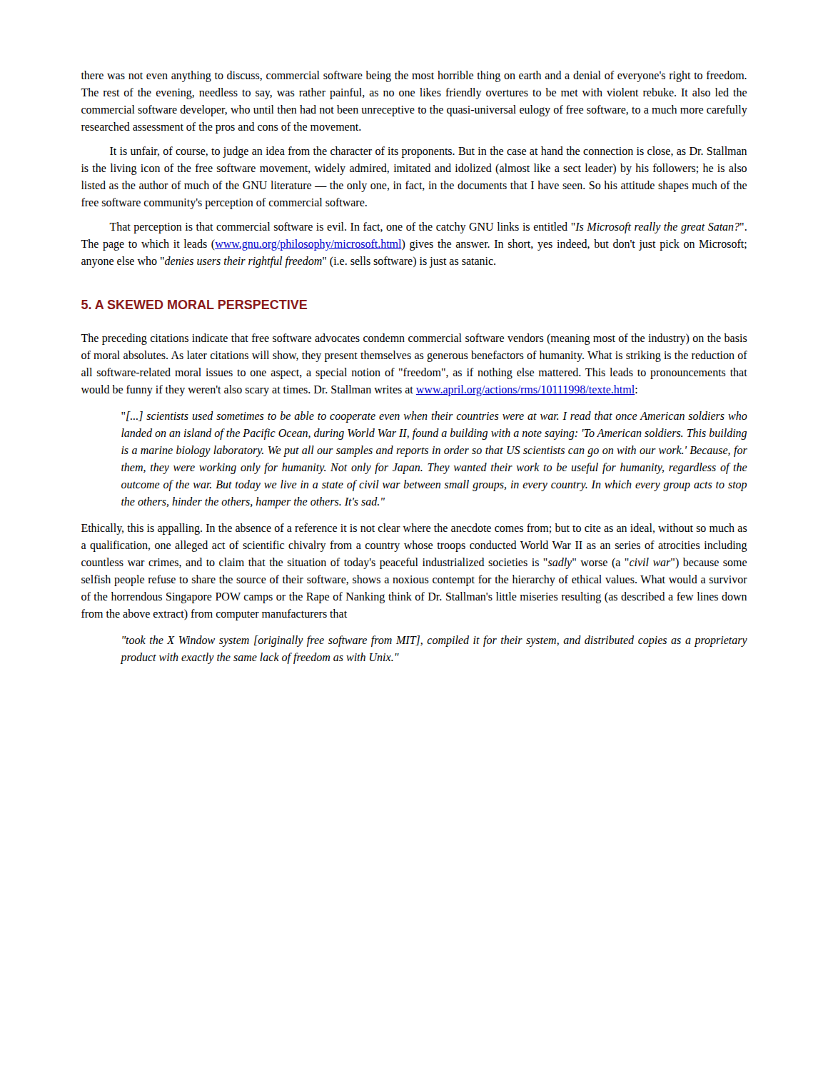there was not even anything to discuss, commercial software being the most horrible thing on earth and a denial of everyone's right to freedom. The rest of the evening, needless to say, was rather painful, as no one likes friendly overtures to be met with violent rebuke. It also led the commercial software developer, who until then had not been unreceptive to the quasi-universal eulogy of free software, to a much more carefully researched assessment of the pros and cons of the movement.
It is unfair, of course, to judge an idea from the character of its proponents. But in the case at hand the connection is close, as Dr. Stallman is the living icon of the free software movement, widely admired, imitated and idolized (almost like a sect leader) by his followers; he is also listed as the author of much of the GNU literature — the only one, in fact, in the documents that I have seen. So his attitude shapes much of the free software community's perception of commercial software.
That perception is that commercial software is evil. In fact, one of the catchy GNU links is entitled "Is Microsoft really the great Satan?". The page to which it leads (www.gnu.org/philosophy/microsoft.html) gives the answer. In short, yes indeed, but don't just pick on Microsoft; anyone else who "denies users their rightful freedom" (i.e. sells software) is just as satanic.
5. A SKEWED MORAL PERSPECTIVE
The preceding citations indicate that free software advocates condemn commercial software vendors (meaning most of the industry) on the basis of moral absolutes. As later citations will show, they present themselves as generous benefactors of humanity. What is striking is the reduction of all software-related moral issues to one aspect, a special notion of "freedom", as if nothing else mattered. This leads to pronouncements that would be funny if they weren't also scary at times. Dr. Stallman writes at www.april.org/actions/rms/10111998/texte.html:
"[...] scientists used sometimes to be able to cooperate even when their countries were at war. I read that once American soldiers who landed on an island of the Pacific Ocean, during World War II, found a building with a note saying: 'To American soldiers. This building is a marine biology laboratory. We put all our samples and reports in order so that US scientists can go on with our work.' Because, for them, they were working only for humanity. Not only for Japan. They wanted their work to be useful for humanity, regardless of the outcome of the war. But today we live in a state of civil war between small groups, in every country. In which every group acts to stop the others, hinder the others, hamper the others. It's sad."
Ethically, this is appalling. In the absence of a reference it is not clear where the anecdote comes from; but to cite as an ideal, without so much as a qualification, one alleged act of scientific chivalry from a country whose troops conducted World War II as an series of atrocities including countless war crimes, and to claim that the situation of today's peaceful industrialized societies is "sadly" worse (a "civil war") because some selfish people refuse to share the source of their software, shows a noxious contempt for the hierarchy of ethical values. What would a survivor of the horrendous Singapore POW camps or the Rape of Nanking think of Dr. Stallman's little miseries resulting (as described a few lines down from the above extract) from computer manufacturers that
"took the X Window system [originally free software from MIT], compiled it for their system, and distributed copies as a proprietary product with exactly the same lack of freedom as with Unix."